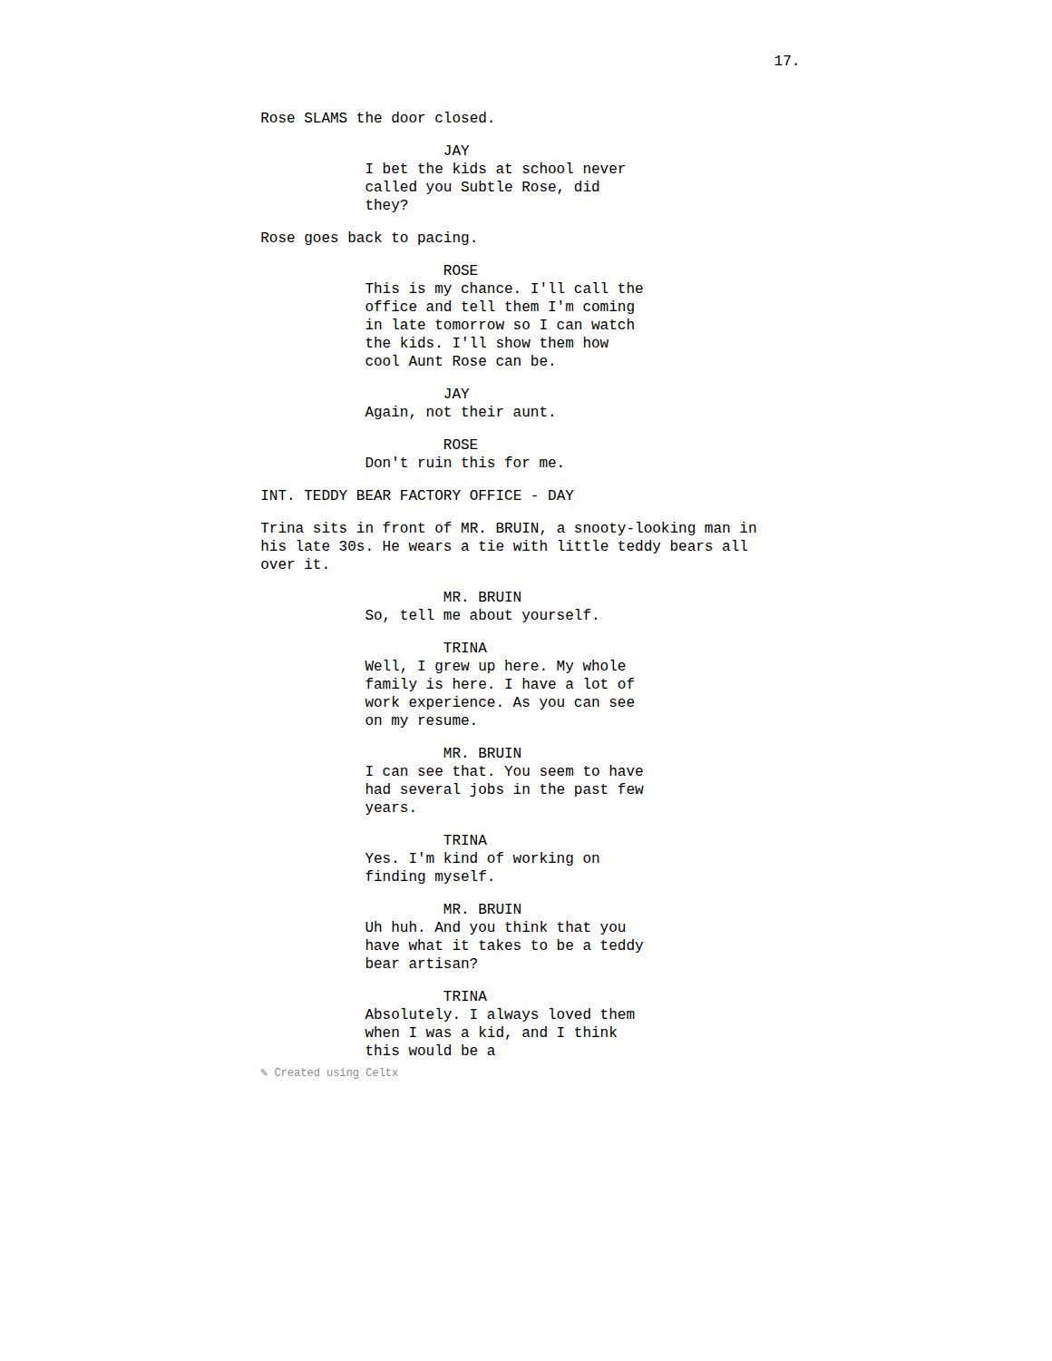17.
Rose SLAMS the door closed.
Jay
I bet the kids at school never called you Subtle Rose, did they?
Rose goes back to pacing.
Rose
This is my chance. I'll call the office and tell them I'm coming in late tomorrow so I can watch the kids. I'll show them how cool Aunt Rose can be.
Jay
Again, not their aunt.
Rose
Don't ruin this for me.
INT. TEDDY BEAR FACTORY OFFICE - DAY
Trina sits in front of MR. BRUIN, a snooty-looking man in his late 30s. He wears a tie with little teddy bears all over it.
Mr. Bruin
So, tell me about yourself.
Trina
Well, I grew up here. My whole family is here. I have a lot of work experience. As you can see on my resume.
Mr. Bruin
I can see that. You seem to have had several jobs in the past few years.
Trina
Yes. I'm kind of working on finding myself.
Mr. Bruin
Uh huh. And you think that you have what it takes to be a teddy bear artisan?
Trina
Absolutely. I always loved them when I was a kid, and I think this would be a
✎ Created using Celtx